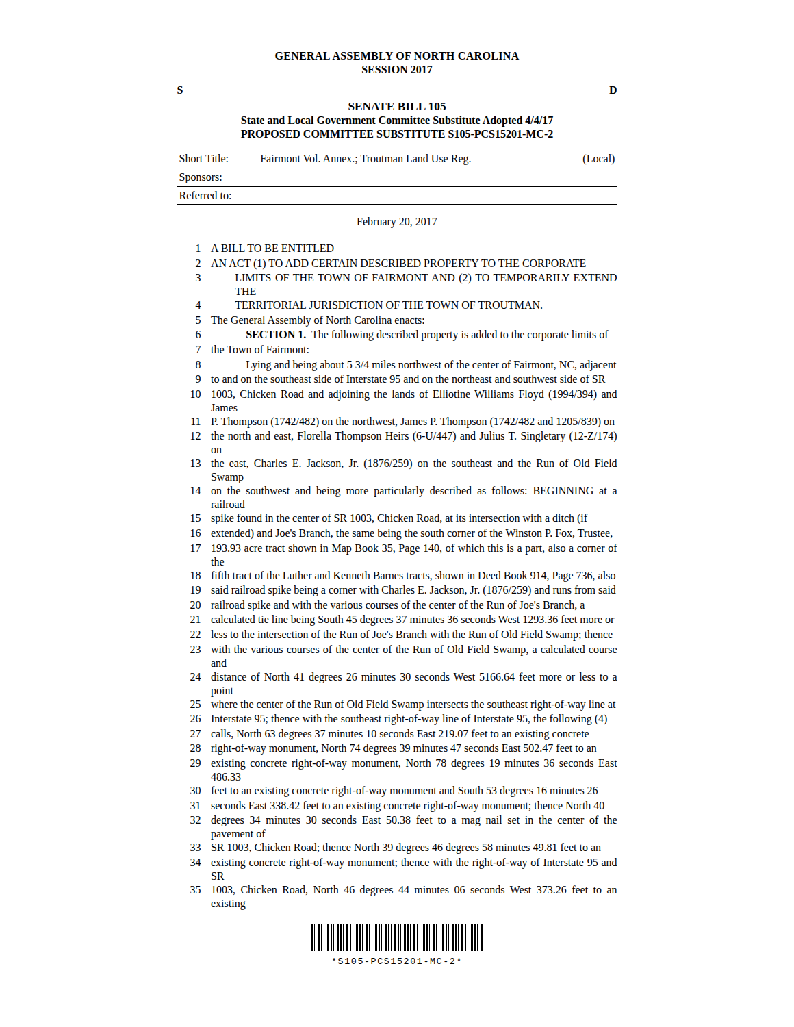GENERAL ASSEMBLY OF NORTH CAROLINA
SESSION 2017
S D
SENATE BILL 105
State and Local Government Committee Substitute Adopted 4/4/17
PROPOSED COMMITTEE SUBSTITUTE S105-PCS15201-MC-2
| Short Title: | Fairmont Vol. Annex.; Troutman Land Use Reg. | (Local) |
| Sponsors: | |
| Referred to: | |
February 20, 2017
1
A BILL TO BE ENTITLED
2
AN ACT (1) TO ADD CERTAIN DESCRIBED PROPERTY TO THE CORPORATE
3
LIMITS OF THE TOWN OF FAIRMONT AND (2) TO TEMPORARILY EXTEND THE
4
TERRITORIAL JURISDICTION OF THE TOWN OF TROUTMAN.
5
The General Assembly of North Carolina enacts:
6
SECTION 1. The following described property is added to the corporate limits of
7
the Town of Fairmont:
8
Lying and being about 5 3/4 miles northwest of the center of Fairmont, NC, adjacent
9
to and on the southeast side of Interstate 95 and on the northeast and southwest side of SR
10
1003, Chicken Road and adjoining the lands of Elliotine Williams Floyd (1994/394) and James
11
P. Thompson (1742/482) on the northwest, James P. Thompson (1742/482 and 1205/839) on
12
the north and east, Florella Thompson Heirs (6-U/447) and Julius T. Singletary (12-Z/174) on
13
the east, Charles E. Jackson, Jr. (1876/259) on the southeast and the Run of Old Field Swamp
14
on the southwest and being more particularly described as follows: BEGINNING at a railroad
15
spike found in the center of SR 1003, Chicken Road, at its intersection with a ditch (if
16
extended) and Joe's Branch, the same being the south corner of the Winston P. Fox, Trustee,
17
193.93 acre tract shown in Map Book 35, Page 140, of which this is a part, also a corner of the
18
fifth tract of the Luther and Kenneth Barnes tracts, shown in Deed Book 914, Page 736, also
19
said railroad spike being a corner with Charles E. Jackson, Jr. (1876/259) and runs from said
20
railroad spike and with the various courses of the center of the Run of Joe's Branch, a
21
calculated tie line being South 45 degrees 37 minutes 36 seconds West 1293.36 feet more or
22
less to the intersection of the Run of Joe's Branch with the Run of Old Field Swamp; thence
23
with the various courses of the center of the Run of Old Field Swamp, a calculated course and
24
distance of North 41 degrees 26 minutes 30 seconds West 5166.64 feet more or less to a point
25
where the center of the Run of Old Field Swamp intersects the southeast right-of-way line at
26
Interstate 95; thence with the southeast right-of-way line of Interstate 95, the following (4)
27
calls, North 63 degrees 37 minutes 10 seconds East 219.07 feet to an existing concrete
28
right-of-way monument, North 74 degrees 39 minutes 47 seconds East 502.47 feet to an
29
existing concrete right-of-way monument, North 78 degrees 19 minutes 36 seconds East 486.33
30
feet to an existing concrete right-of-way monument and South 53 degrees 16 minutes 26
31
seconds East 338.42 feet to an existing concrete right-of-way monument; thence North 40
32
degrees 34 minutes 30 seconds East 50.38 feet to a mag nail set in the center of the pavement of
33
SR 1003, Chicken Road; thence North 39 degrees 46 degrees 58 minutes 49.81 feet to an
34
existing concrete right-of-way monument; thence with the right-of-way of Interstate 95 and SR
35
1003, Chicken Road, North 46 degrees 44 minutes 06 seconds West 373.26 feet to an existing
*S105-PCS15201-MC-2*